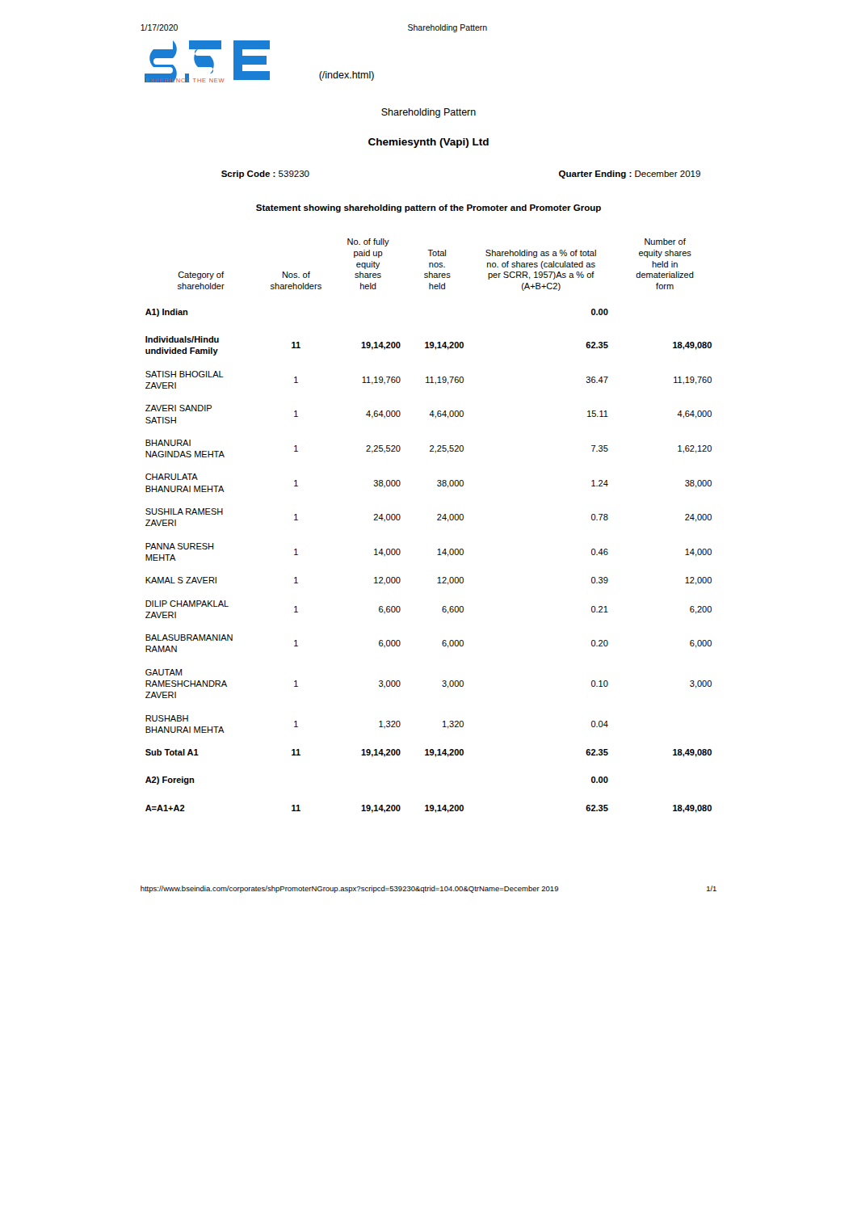1/17/2020
Shareholding Pattern
EXPERIENCE THE NEW (/index.html)
Shareholding Pattern
Chemiesynth (Vapi) Ltd
Scrip Code : 539230
Quarter Ending : December 2019
Statement showing shareholding pattern of the Promoter and Promoter Group
| Category of shareholder | Nos. of shareholders | No. of fully paid up equity shares held | Total nos. shares held | Shareholding as a % of total no. of shares (calculated as per SCRR, 1957)As a % of (A+B+C2) | Number of equity shares held in dematerialized form |
| --- | --- | --- | --- | --- | --- |
| A1) Indian | | | | 0.00 | |
| Individuals/Hindu undivided Family | 11 | 19,14,200 | 19,14,200 | 62.35 | 18,49,080 |
| SATISH BHOGILAL ZAVERI | 1 | 11,19,760 | 11,19,760 | 36.47 | 11,19,760 |
| ZAVERI SANDIP SATISH | 1 | 4,64,000 | 4,64,000 | 15.11 | 4,64,000 |
| BHANURAI NAGINDAS MEHTA | 1 | 2,25,520 | 2,25,520 | 7.35 | 1,62,120 |
| CHARULATA BHANURAI MEHTA | 1 | 38,000 | 38,000 | 1.24 | 38,000 |
| SUSHILA RAMESH ZAVERI | 1 | 24,000 | 24,000 | 0.78 | 24,000 |
| PANNA SURESH MEHTA | 1 | 14,000 | 14,000 | 0.46 | 14,000 |
| KAMAL S ZAVERI | 1 | 12,000 | 12,000 | 0.39 | 12,000 |
| DILIP CHAMPAKLAL ZAVERI | 1 | 6,600 | 6,600 | 0.21 | 6,200 |
| BALASUBRAMANIAN RAMAN | 1 | 6,000 | 6,000 | 0.20 | 6,000 |
| GAUTAM RAMESHCHANDRA ZAVERI | 1 | 3,000 | 3,000 | 0.10 | 3,000 |
| RUSHABH BHANURAI MEHTA | 1 | 1,320 | 1,320 | 0.04 | |
| Sub Total A1 | 11 | 19,14,200 | 19,14,200 | 62.35 | 18,49,080 |
| A2) Foreign | | | | 0.00 | |
| A=A1+A2 | 11 | 19,14,200 | 19,14,200 | 62.35 | 18,49,080 |
https://www.bseindia.com/corporates/shpPromoterNGroup.aspx?scripcd=539230&qtrid=104.00&QtrName=December 2019
1/1